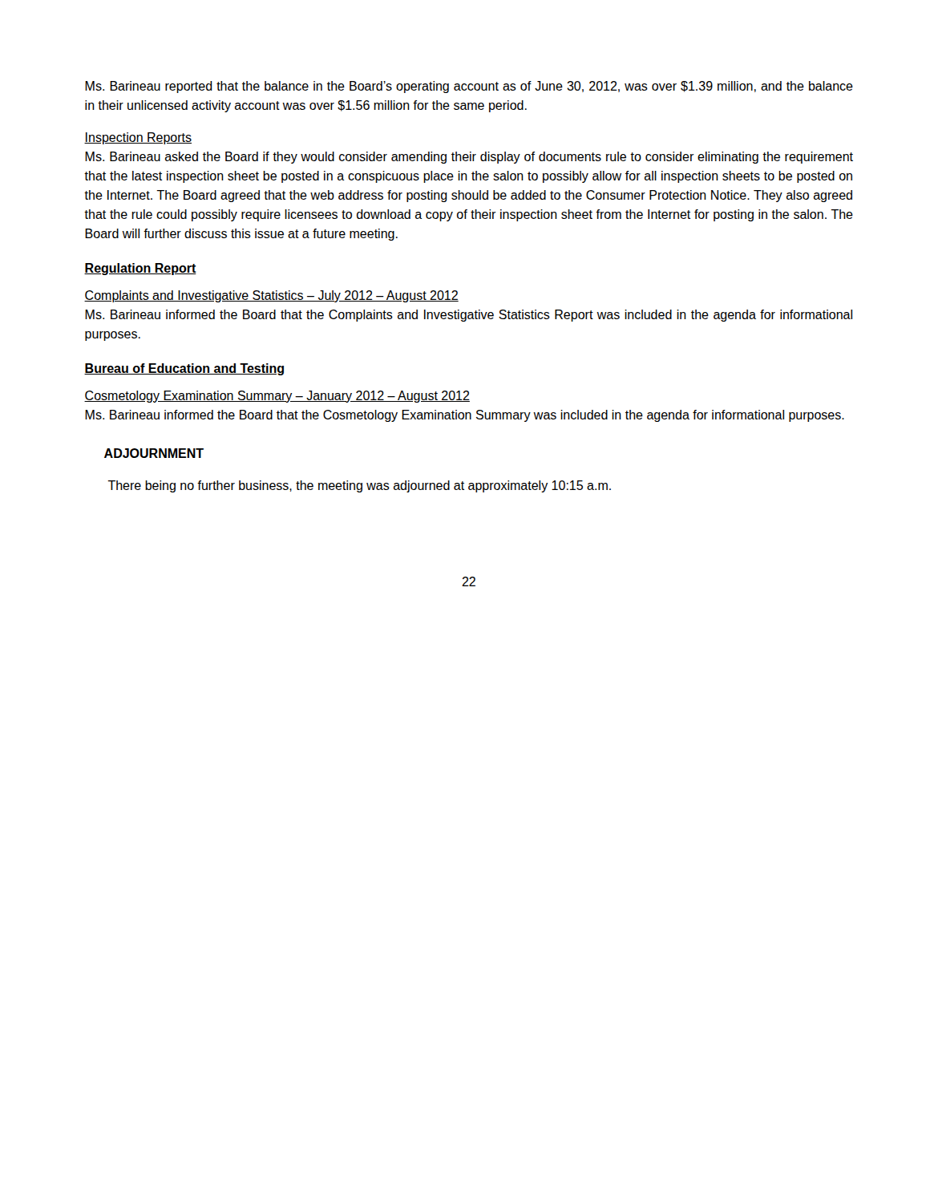Ms. Barineau reported that the balance in the Board’s operating account as of June 30, 2012, was over $1.39 million, and the balance in their unlicensed activity account was over $1.56 million for the same period.
Inspection Reports
Ms. Barineau asked the Board if they would consider amending their display of documents rule to consider eliminating the requirement that the latest inspection sheet be posted in a conspicuous place in the salon to possibly allow for all inspection sheets to be posted on the Internet. The Board agreed that the web address for posting should be added to the Consumer Protection Notice. They also agreed that the rule could possibly require licensees to download a copy of their inspection sheet from the Internet for posting in the salon. The Board will further discuss this issue at a future meeting.
Regulation Report
Complaints and Investigative Statistics – July 2012 – August 2012
Ms. Barineau informed the Board that the Complaints and Investigative Statistics Report was included in the agenda for informational purposes.
Bureau of Education and Testing
Cosmetology Examination Summary – January 2012 – August 2012
Ms. Barineau informed the Board that the Cosmetology Examination Summary was included in the agenda for informational purposes.
ADJOURNMENT
There being no further business, the meeting was adjourned at approximately 10:15 a.m.
22